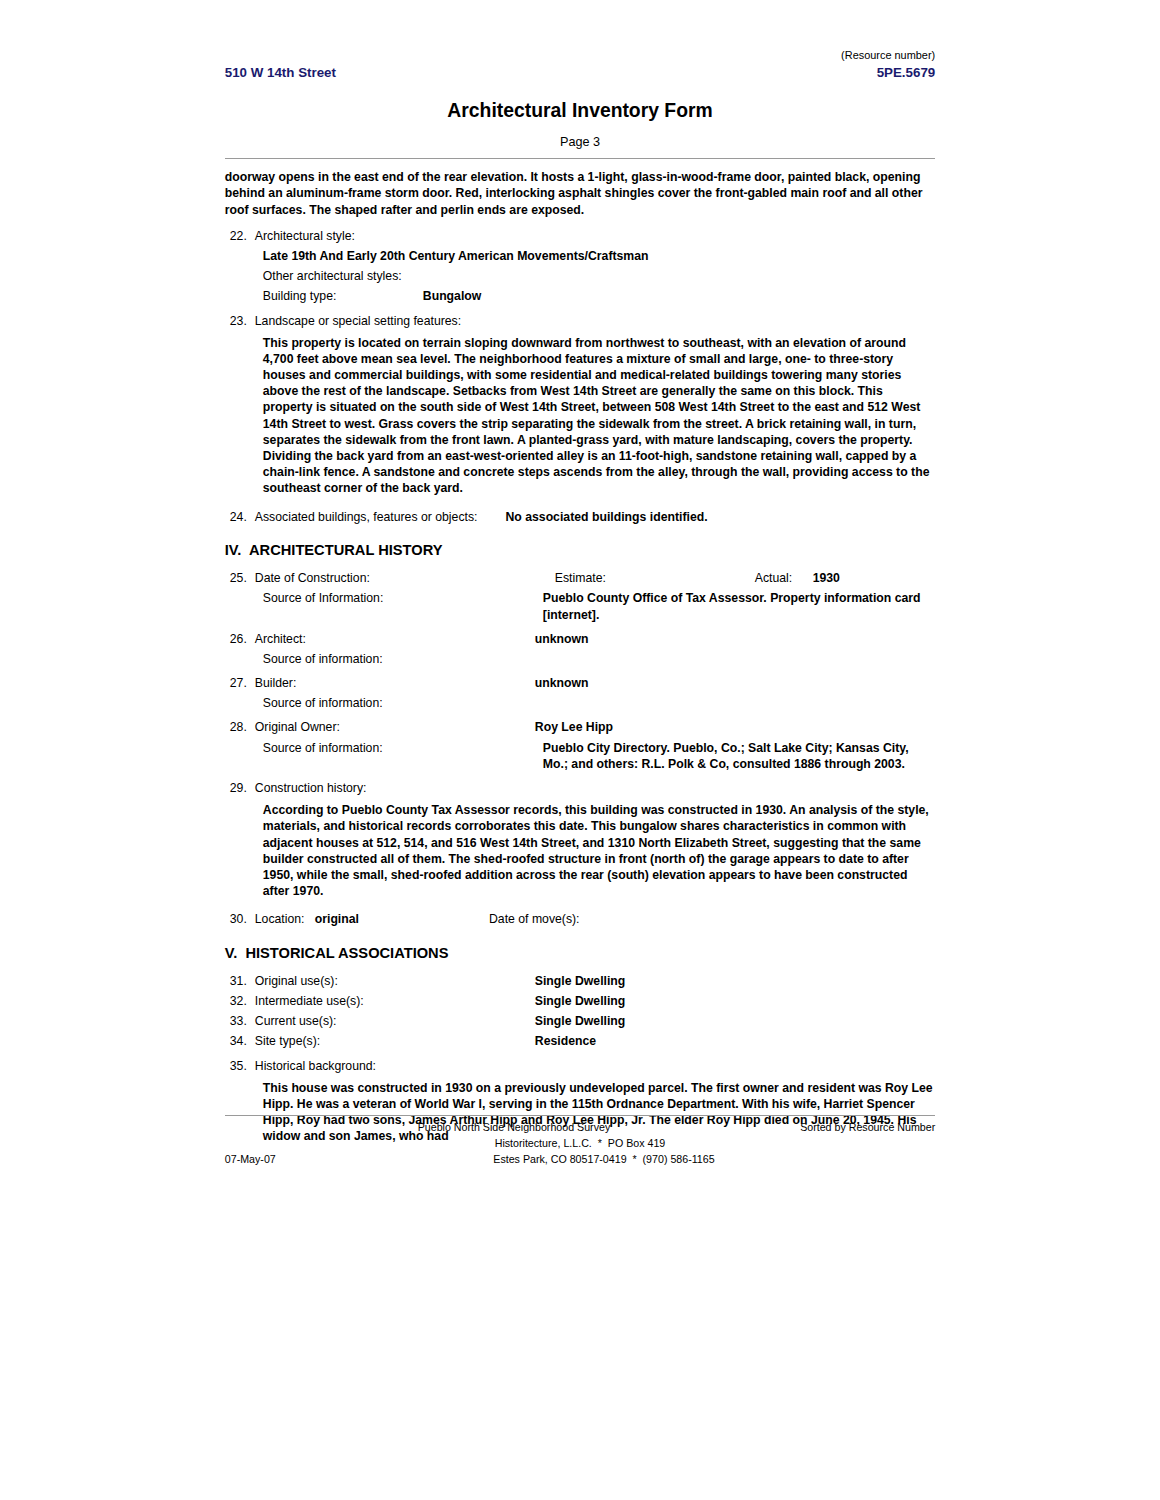(Resource number)
510 W 14th Street
5PE.5679
Architectural Inventory Form
Page 3
doorway opens in the east end of the rear elevation. It hosts a 1-light, glass-in-wood-frame door, painted black, opening behind an aluminum-frame storm door. Red, interlocking asphalt shingles cover the front-gabled main roof and all other roof surfaces. The shaped rafter and perlin ends are exposed.
22.
Architectural style:
Late 19th And Early 20th Century American Movements/Craftsman
Other architectural styles:
Building type:
Bungalow
23.
Landscape or special setting features:
This property is located on terrain sloping downward from northwest to southeast, with an elevation of around 4,700 feet above mean sea level. The neighborhood features a mixture of small and large, one- to three-story houses and commercial buildings, with some residential and medical-related buildings towering many stories above the rest of the landscape. Setbacks from West 14th Street are generally the same on this block. This property is situated on the south side of West 14th Street, between 508 West 14th Street to the east and 512 West 14th Street to west. Grass covers the strip separating the sidewalk from the street. A brick retaining wall, in turn, separates the sidewalk from the front lawn. A planted-grass yard, with mature landscaping, covers the property. Dividing the back yard from an east-west-oriented alley is an 11-foot-high, sandstone retaining wall, capped by a chain-link fence. A sandstone and concrete steps ascends from the alley, through the wall, providing access to the southeast corner of the back yard.
24.
Associated buildings, features or objects:
No associated buildings identified.
IV. ARCHITECTURAL HISTORY
25.
Date of Construction:
Estimate:
Actual: 1930
Source of Information:
Pueblo County Office of Tax Assessor. Property information card [internet].
26.
Architect:
unknown
Source of information:
27.
Builder:
unknown
Source of information:
28.
Original Owner:
Roy Lee Hipp
Source of information:
Pueblo City Directory. Pueblo, Co.; Salt Lake City; Kansas City, Mo.; and others: R.L. Polk & Co, consulted 1886 through 2003.
29.
Construction history:
According to Pueblo County Tax Assessor records, this building was constructed in 1930. An analysis of the style, materials, and historical records corroborates this date. This bungalow shares characteristics in common with adjacent houses at 512, 514, and 516 West 14th Street, and 1310 North Elizabeth Street, suggesting that the same builder constructed all of them. The shed-roofed structure in front (north of) the garage appears to date to after 1950, while the small, shed-roofed addition across the rear (south) elevation appears to have been constructed after 1970.
30.
Location: original
Date of move(s):
V. HISTORICAL ASSOCIATIONS
31.
Original use(s):
Single Dwelling
32.
Intermediate use(s):
Single Dwelling
33.
Current use(s):
Single Dwelling
34.
Site type(s):
Residence
35.
Historical background:
This house was constructed in 1930 on a previously undeveloped parcel. The first owner and resident was Roy Lee Hipp. He was a veteran of World War I, serving in the 115th Ordnance Department. With his wife, Harriet Spencer Hipp, Roy had two sons, James Arthur Hipp and Roy Lee Hipp, Jr. The elder Roy Hipp died on June 20, 1945. His widow and son James, who had
Pueblo North Side Neighborhood Survey
Sorted by Resource Number
Historitecture, L.L.C. * PO Box 419
07-May-07
Estes Park, CO 80517-0419 * (970) 586-1165